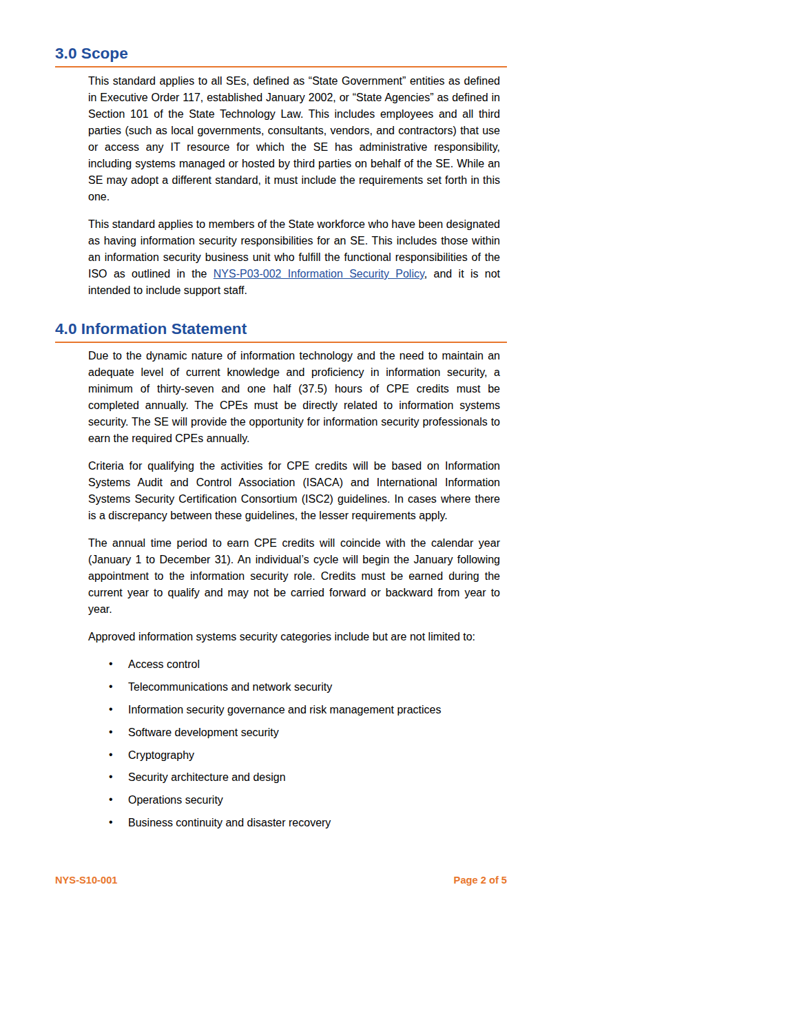3.0 Scope
This standard applies to all SEs, defined as “State Government” entities as defined in Executive Order 117, established January 2002, or “State Agencies” as defined in Section 101 of the State Technology Law. This includes employees and all third parties (such as local governments, consultants, vendors, and contractors) that use or access any IT resource for which the SE has administrative responsibility, including systems managed or hosted by third parties on behalf of the SE. While an SE may adopt a different standard, it must include the requirements set forth in this one.
This standard applies to members of the State workforce who have been designated as having information security responsibilities for an SE. This includes those within an information security business unit who fulfill the functional responsibilities of the ISO as outlined in the NYS-P03-002 Information Security Policy, and it is not intended to include support staff.
4.0 Information Statement
Due to the dynamic nature of information technology and the need to maintain an adequate level of current knowledge and proficiency in information security, a minimum of thirty-seven and one half (37.5) hours of CPE credits must be completed annually. The CPEs must be directly related to information systems security. The SE will provide the opportunity for information security professionals to earn the required CPEs annually.
Criteria for qualifying the activities for CPE credits will be based on Information Systems Audit and Control Association (ISACA) and International Information Systems Security Certification Consortium (ISC2) guidelines. In cases where there is a discrepancy between these guidelines, the lesser requirements apply.
The annual time period to earn CPE credits will coincide with the calendar year (January 1 to December 31). An individual’s cycle will begin the January following appointment to the information security role. Credits must be earned during the current year to qualify and may not be carried forward or backward from year to year.
Approved information systems security categories include but are not limited to:
Access control
Telecommunications and network security
Information security governance and risk management practices
Software development security
Cryptography
Security architecture and design
Operations security
Business continuity and disaster recovery
NYS-S10-001 Page 2 of 5